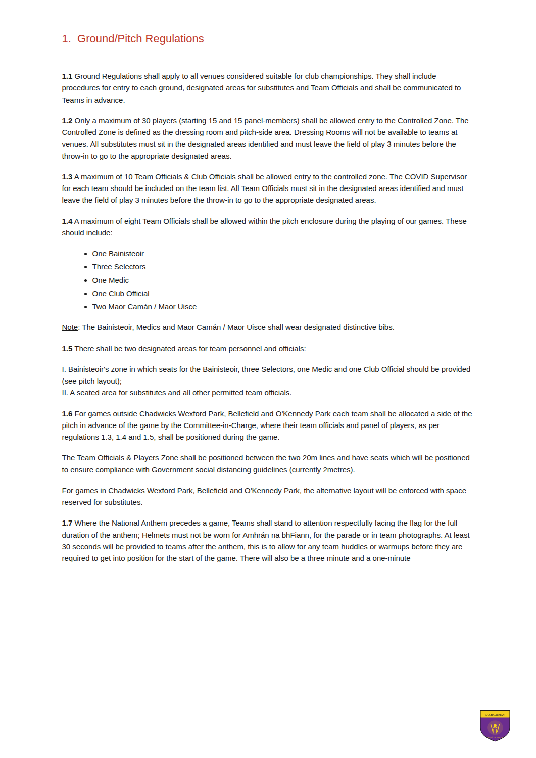1. Ground/Pitch Regulations
1.1 Ground Regulations shall apply to all venues considered suitable for club championships. They shall include procedures for entry to each ground, designated areas for substitutes and Team Officials and shall be communicated to Teams in advance.
1.2 Only a maximum of 30 players (starting 15 and 15 panel-members) shall be allowed entry to the Controlled Zone. The Controlled Zone is defined as the dressing room and pitch-side area. Dressing Rooms will not be available to teams at venues. All substitutes must sit in the designated areas identified and must leave the field of play 3 minutes before the throw-in to go to the appropriate designated areas.
1.3 A maximum of 10 Team Officials & Club Officials shall be allowed entry to the controlled zone. The COVID Supervisor for each team should be included on the team list. All Team Officials must sit in the designated areas identified and must leave the field of play 3 minutes before the throw-in to go to the appropriate designated areas.
1.4 A maximum of eight Team Officials shall be allowed within the pitch enclosure during the playing of our games. These should include:
One Bainisteoir
Three Selectors
One Medic
One Club Official
Two Maor Camán / Maor Uisce
Note: The Bainisteoir, Medics and Maor Camán / Maor Uisce shall wear designated distinctive bibs.
1.5 There shall be two designated areas for team personnel and officials:
I. Bainisteoir's zone in which seats for the Bainisteoir, three Selectors, one Medic and one Club Official should be provided (see pitch layout);
II. A seated area for substitutes and all other permitted team officials.
1.6 For games outside Chadwicks Wexford Park, Bellefield and O'Kennedy Park each team shall be allocated a side of the pitch in advance of the game by the Committee-in-Charge, where their team officials and panel of players, as per regulations 1.3, 1.4 and 1.5, shall be positioned during the game.
The Team Officials & Players Zone shall be positioned between the two 20m lines and have seats which will be positioned to ensure compliance with Government social distancing guidelines (currently 2metres).
For games in Chadwicks Wexford Park, Bellefield and O'Kennedy Park, the alternative layout will be enforced with space reserved for substitutes.
1.7 Where the National Anthem precedes a game, Teams shall stand to attention respectfully facing the flag for the full duration of the anthem; Helmets must not be worn for Amhrán na bhFiann, for the parade or in team photographs. At least 30 seconds will be provided to teams after the anthem, this is to allow for any team huddles or warmups before they are required to get into position for the start of the game. There will also be a three minute and a one-minute
LOCH GARMAN CUMANN LÚTHCHLEAS GAEL